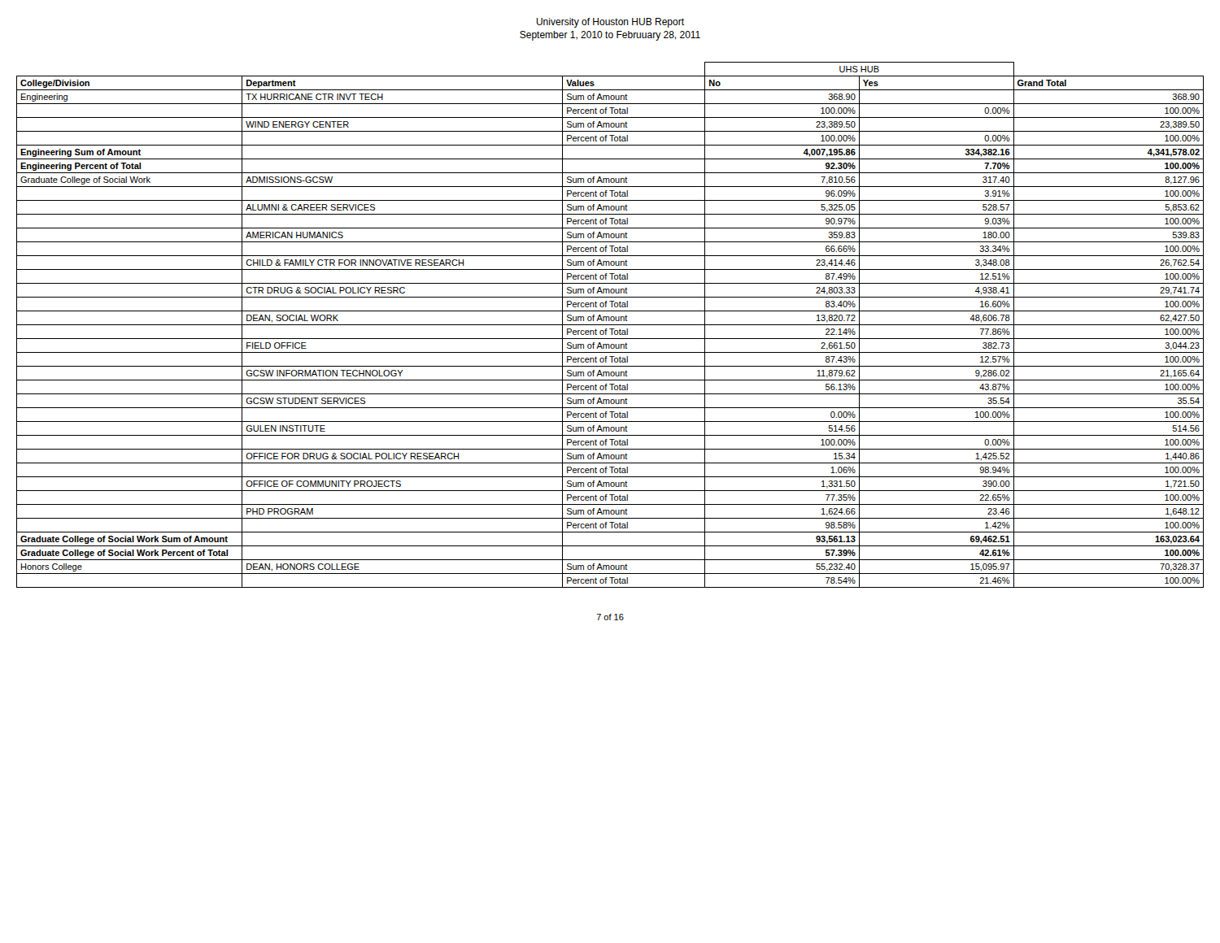University of Houston HUB Report
September 1, 2010 to Februuary 28, 2011
| | | | UHS HUB | |
| --- | --- | --- | --- | --- |
| College/Division | Department | Values | No | Yes | Grand Total |
| Engineering | TX HURRICANE CTR INVT TECH | Sum of Amount | 368.90 | | 368.90 |
| | | Percent of Total | 100.00% | 0.00% | 100.00% |
| | WIND ENERGY CENTER | Sum of Amount | 23,389.50 | | 23,389.50 |
| | | Percent of Total | 100.00% | 0.00% | 100.00% |
| Engineering Sum of Amount | | | 4,007,195.86 | 334,382.16 | 4,341,578.02 |
| Engineering Percent of Total | | | 92.30% | 7.70% | 100.00% |
| Graduate College of Social Work | ADMISSIONS-GCSW | Sum of Amount | 7,810.56 | 317.40 | 8,127.96 |
| | | Percent of Total | 96.09% | 3.91% | 100.00% |
| | ALUMNI & CAREER SERVICES | Sum of Amount | 5,325.05 | 528.57 | 5,853.62 |
| | | Percent of Total | 90.97% | 9.03% | 100.00% |
| | AMERICAN HUMANICS | Sum of Amount | 359.83 | 180.00 | 539.83 |
| | | Percent of Total | 66.66% | 33.34% | 100.00% |
| | CHILD & FAMILY CTR FOR INNOVATIVE RESEARCH | Sum of Amount | 23,414.46 | 3,348.08 | 26,762.54 |
| | | Percent of Total | 87.49% | 12.51% | 100.00% |
| | CTR DRUG & SOCIAL POLICY RESRC | Sum of Amount | 24,803.33 | 4,938.41 | 29,741.74 |
| | | Percent of Total | 83.40% | 16.60% | 100.00% |
| | DEAN, SOCIAL WORK | Sum of Amount | 13,820.72 | 48,606.78 | 62,427.50 |
| | | Percent of Total | 22.14% | 77.86% | 100.00% |
| | FIELD OFFICE | Sum of Amount | 2,661.50 | 382.73 | 3,044.23 |
| | | Percent of Total | 87.43% | 12.57% | 100.00% |
| | GCSW INFORMATION TECHNOLOGY | Sum of Amount | 11,879.62 | 9,286.02 | 21,165.64 |
| | | Percent of Total | 56.13% | 43.87% | 100.00% |
| | GCSW STUDENT SERVICES | Sum of Amount | | 35.54 | 35.54 |
| | | Percent of Total | 0.00% | 100.00% | 100.00% |
| | GULEN INSTITUTE | Sum of Amount | 514.56 | | 514.56 |
| | | Percent of Total | 100.00% | 0.00% | 100.00% |
| | OFFICE FOR DRUG & SOCIAL POLICY RESEARCH | Sum of Amount | 15.34 | 1,425.52 | 1,440.86 |
| | | Percent of Total | 1.06% | 98.94% | 100.00% |
| | OFFICE OF COMMUNITY PROJECTS | Sum of Amount | 1,331.50 | 390.00 | 1,721.50 |
| | | Percent of Total | 77.35% | 22.65% | 100.00% |
| | PHD PROGRAM | Sum of Amount | 1,624.66 | 23.46 | 1,648.12 |
| | | Percent of Total | 98.58% | 1.42% | 100.00% |
| Graduate College of Social Work Sum of Amount | | | 93,561.13 | 69,462.51 | 163,023.64 |
| Graduate College of Social Work Percent of Total | | | 57.39% | 42.61% | 100.00% |
| Honors College | DEAN, HONORS COLLEGE | Sum of Amount | 55,232.40 | 15,095.97 | 70,328.37 |
| | | Percent of Total | 78.54% | 21.46% | 100.00% |
7 of 16